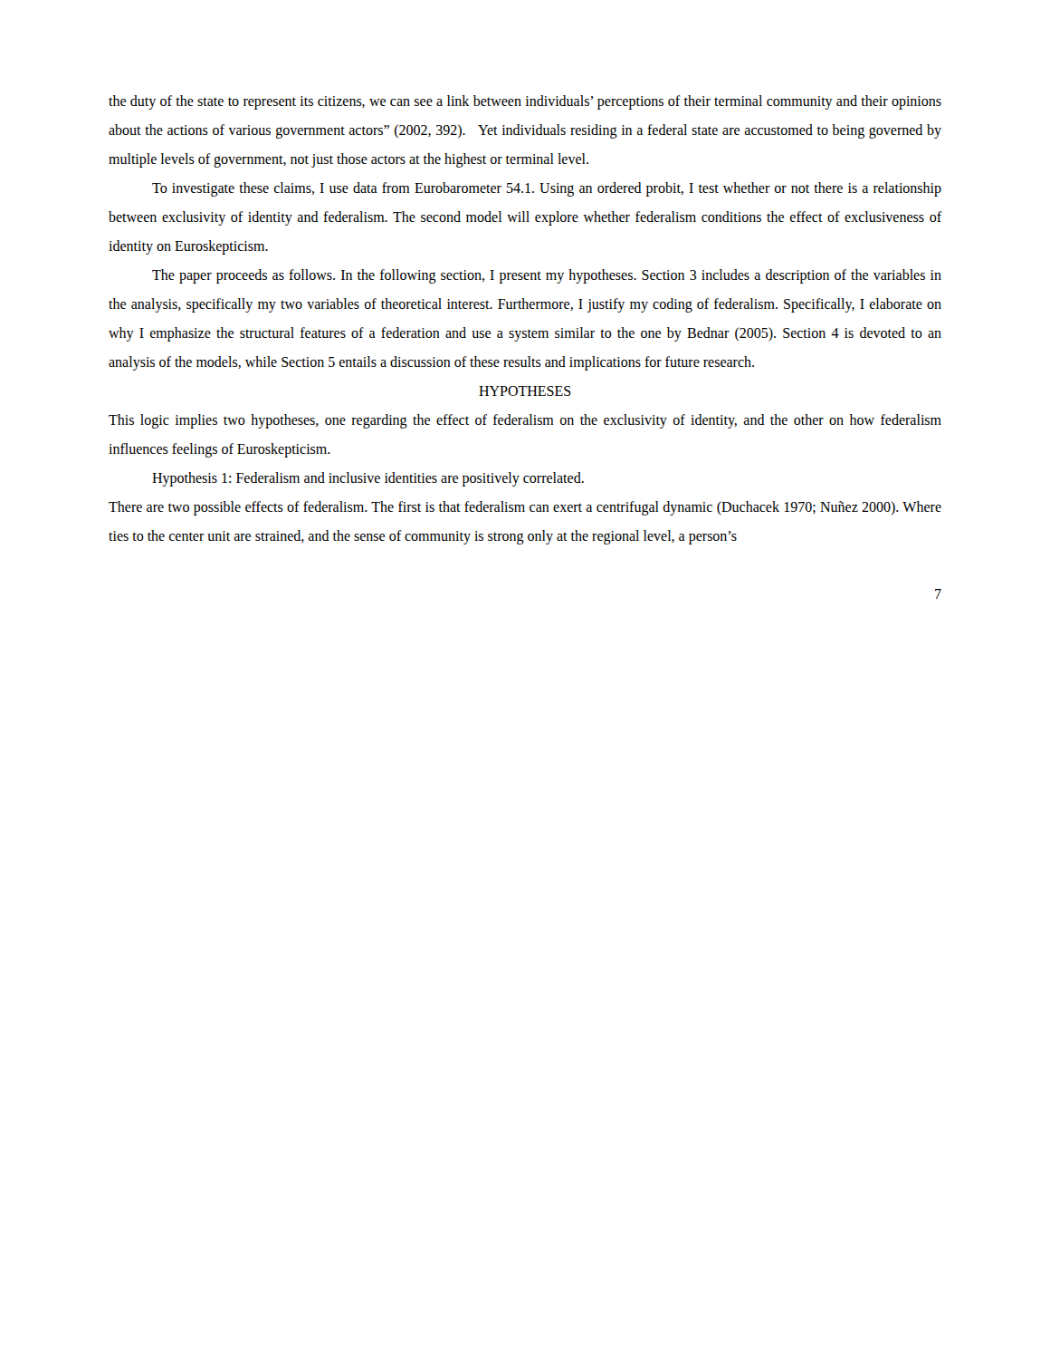the duty of the state to represent its citizens, we can see a link between individuals’ perceptions of their terminal community and their opinions about the actions of various government actors” (2002, 392). Yet individuals residing in a federal state are accustomed to being governed by multiple levels of government, not just those actors at the highest or terminal level.
To investigate these claims, I use data from Eurobarometer 54.1. Using an ordered probit, I test whether or not there is a relationship between exclusivity of identity and federalism. The second model will explore whether federalism conditions the effect of exclusiveness of identity on Euroskepticism.
The paper proceeds as follows. In the following section, I present my hypotheses. Section 3 includes a description of the variables in the analysis, specifically my two variables of theoretical interest. Furthermore, I justify my coding of federalism. Specifically, I elaborate on why I emphasize the structural features of a federation and use a system similar to the one by Bednar (2005). Section 4 is devoted to an analysis of the models, while Section 5 entails a discussion of these results and implications for future research.
HYPOTHESES
This logic implies two hypotheses, one regarding the effect of federalism on the exclusivity of identity, and the other on how federalism influences feelings of Euroskepticism.
Hypothesis 1: Federalism and inclusive identities are positively correlated.
There are two possible effects of federalism. The first is that federalism can exert a centrifugal dynamic (Duchacek 1970; Nuñez 2000). Where ties to the center unit are strained, and the sense of community is strong only at the regional level, a person’s
7